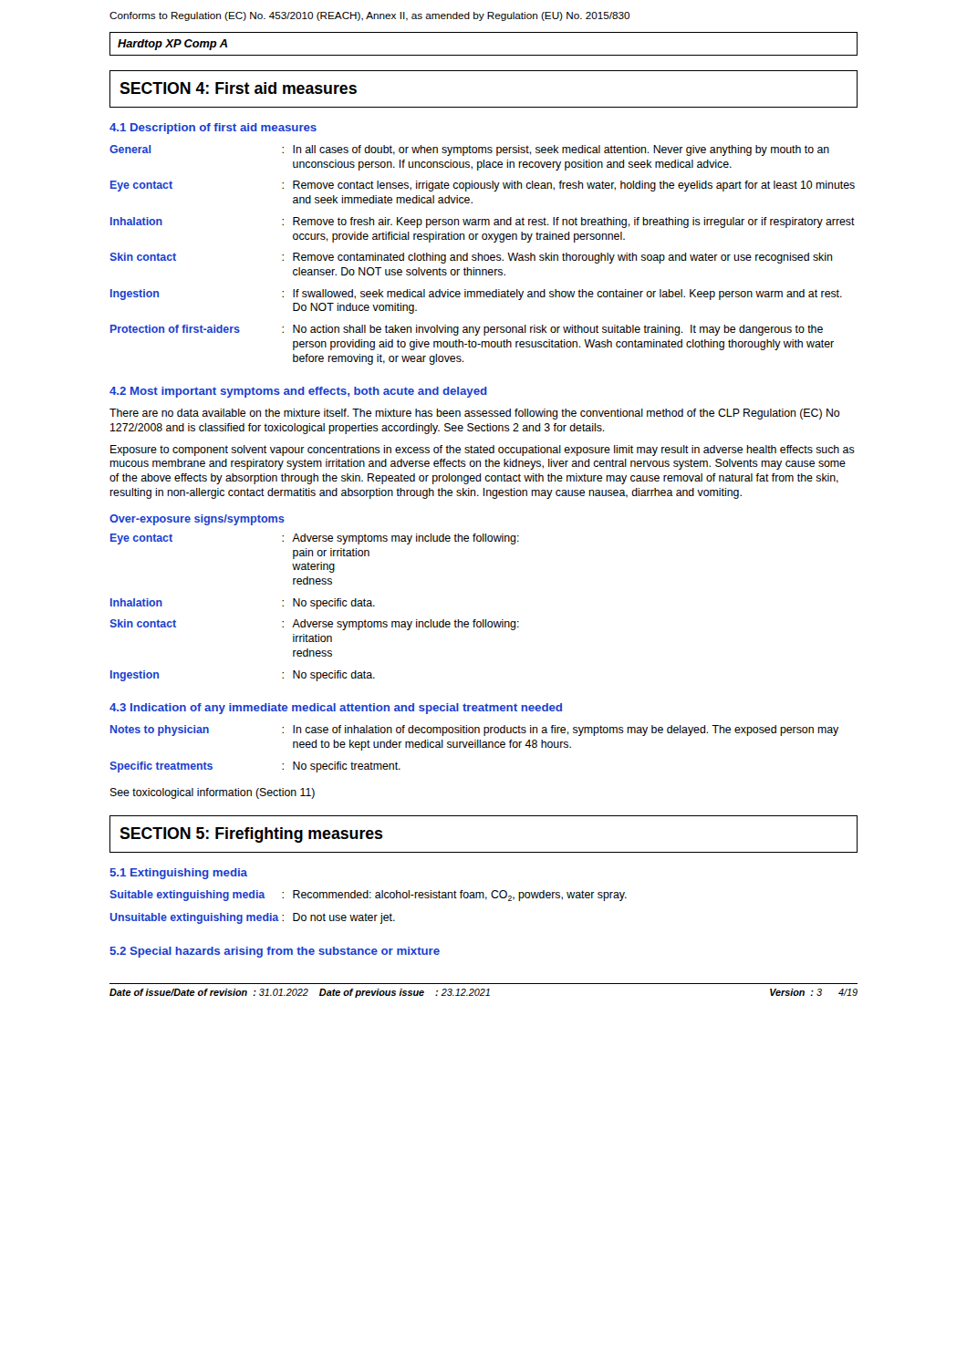Conforms to Regulation (EC) No. 453/2010 (REACH), Annex II, as amended by Regulation (EU) No. 2015/830
Hardtop XP Comp A
SECTION 4: First aid measures
4.1 Description of first aid measures
| General | : | In all cases of doubt, or when symptoms persist, seek medical attention. Never give anything by mouth to an unconscious person. If unconscious, place in recovery position and seek medical advice. |
| Eye contact | : | Remove contact lenses, irrigate copiously with clean, fresh water, holding the eyelids apart for at least 10 minutes and seek immediate medical advice. |
| Inhalation | : | Remove to fresh air. Keep person warm and at rest. If not breathing, if breathing is irregular or if respiratory arrest occurs, provide artificial respiration or oxygen by trained personnel. |
| Skin contact | : | Remove contaminated clothing and shoes. Wash skin thoroughly with soap and water or use recognised skin cleanser. Do NOT use solvents or thinners. |
| Ingestion | : | If swallowed, seek medical advice immediately and show the container or label. Keep person warm and at rest. Do NOT induce vomiting. |
| Protection of first-aiders | : | No action shall be taken involving any personal risk or without suitable training. It may be dangerous to the person providing aid to give mouth-to-mouth resuscitation. Wash contaminated clothing thoroughly with water before removing it, or wear gloves. |
4.2 Most important symptoms and effects, both acute and delayed
There are no data available on the mixture itself. The mixture has been assessed following the conventional method of the CLP Regulation (EC) No 1272/2008 and is classified for toxicological properties accordingly. See Sections 2 and 3 for details.
Exposure to component solvent vapour concentrations in excess of the stated occupational exposure limit may result in adverse health effects such as mucous membrane and respiratory system irritation and adverse effects on the kidneys, liver and central nervous system. Solvents may cause some of the above effects by absorption through the skin. Repeated or prolonged contact with the mixture may cause removal of natural fat from the skin, resulting in non-allergic contact dermatitis and absorption through the skin. Ingestion may cause nausea, diarrhea and vomiting.
Over-exposure signs/symptoms
| Eye contact | : | Adverse symptoms may include the following: pain or irritation watering redness |
| Inhalation | : | No specific data. |
| Skin contact | : | Adverse symptoms may include the following: irritation redness |
| Ingestion | : | No specific data. |
4.3 Indication of any immediate medical attention and special treatment needed
| Notes to physician | : | In case of inhalation of decomposition products in a fire, symptoms may be delayed. The exposed person may need to be kept under medical surveillance for 48 hours. |
| Specific treatments | : | No specific treatment. |
See toxicological information (Section 11)
SECTION 5: Firefighting measures
5.1 Extinguishing media
| Suitable extinguishing media | : | Recommended: alcohol-resistant foam, CO 2 , powders, water spray. |
| Unsuitable extinguishing media | : | Do not use water jet. |
5.2 Special hazards arising from the substance or mixture
Date of issue/Date of revision : 31.01.2022 Date of previous issue : 23.12.2021 Version : 3 4/19